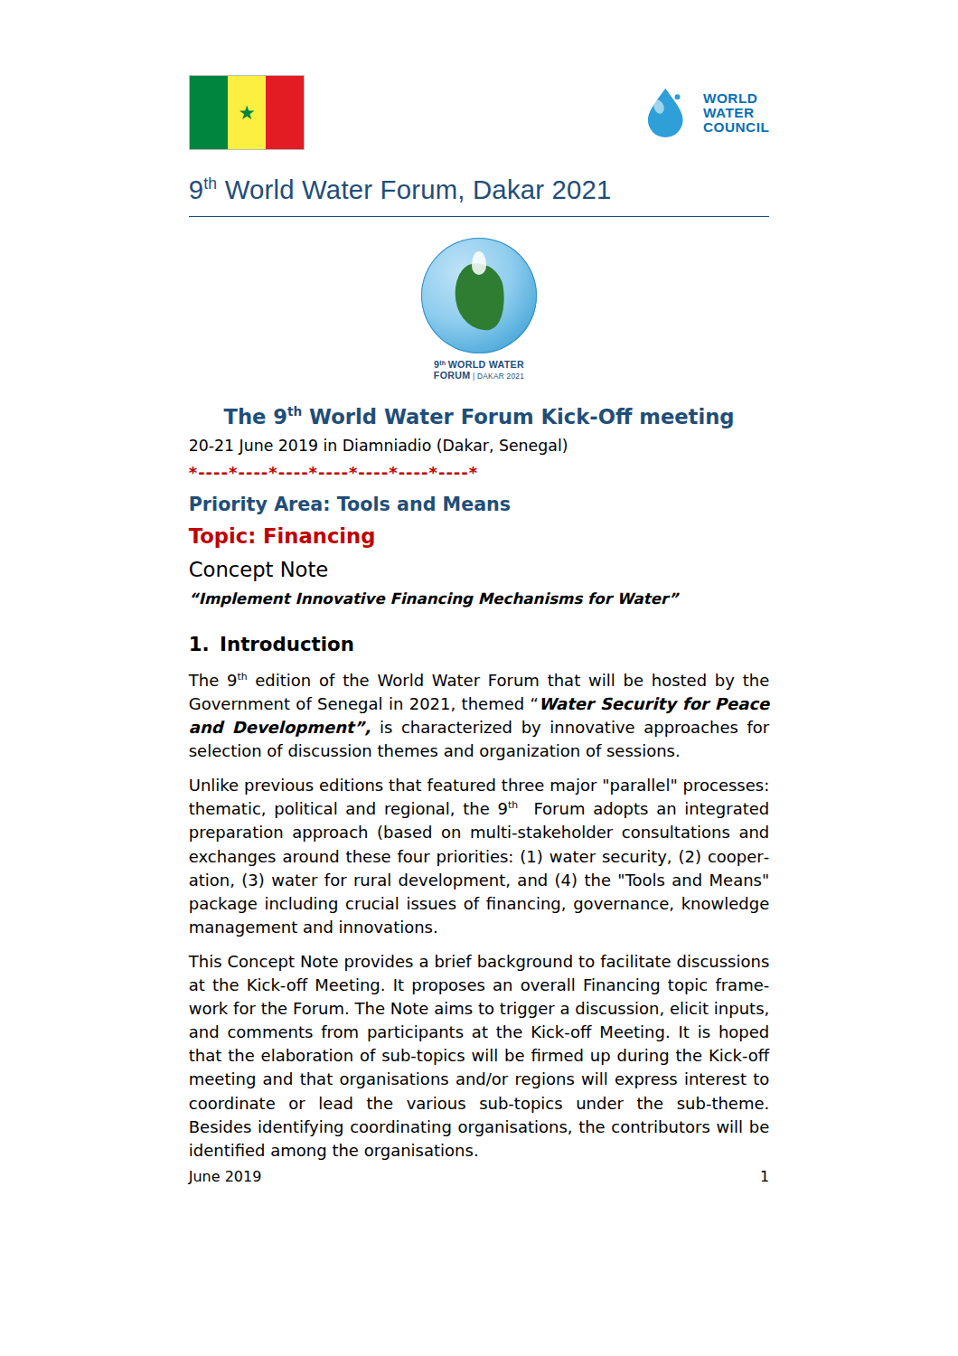★
World
Water
Council
9th World Water Forum, Dakar 2021
9 ᵗʰ WORLD WATER
FORUM | DAKAR 2021
The 9th World Water Forum Kick-Off meeting
20-21 June 2019 in Diamniadio (Dakar, Senegal)
*----*----*----*----*----*----*----*
Priority Area: Tools and Means
Topic: Financing
Concept Note
“Implement Innovative Financing Mechanisms for Water”
1. Introduction
The 9th edition of the World Water Forum that will be hosted by the Government of Senegal in 2021, themed “Water Security for Peace and Development”, is characterized by innovative approaches for selection of discussion themes and organization of sessions.
Unlike previous editions that featured three major "parallel" processes: thematic, political and regional, the 9th Forum adopts an integrated preparation approach (based on multi-stakeholder consultations and exchanges around these four priorities: (1) water security, (2) cooperation, (3) water for rural development, and (4) the "Tools and Means" package including crucial issues of financing, governance, knowledge management and innovations.
This Concept Note provides a brief background to facilitate discussions at the Kick-off Meeting. It proposes an overall Financing topic framework for the Forum. The Note aims to trigger a discussion, elicit inputs, and comments from participants at the Kick-off Meeting. It is hoped that the elaboration of sub-topics will be firmed up during the Kick-off meeting and that organisations and/or regions will express interest to coordinate or lead the various sub-topics under the sub-theme. Besides identifying coordinating organisations, the contributors will be identified among the organisations.
June 2019 1